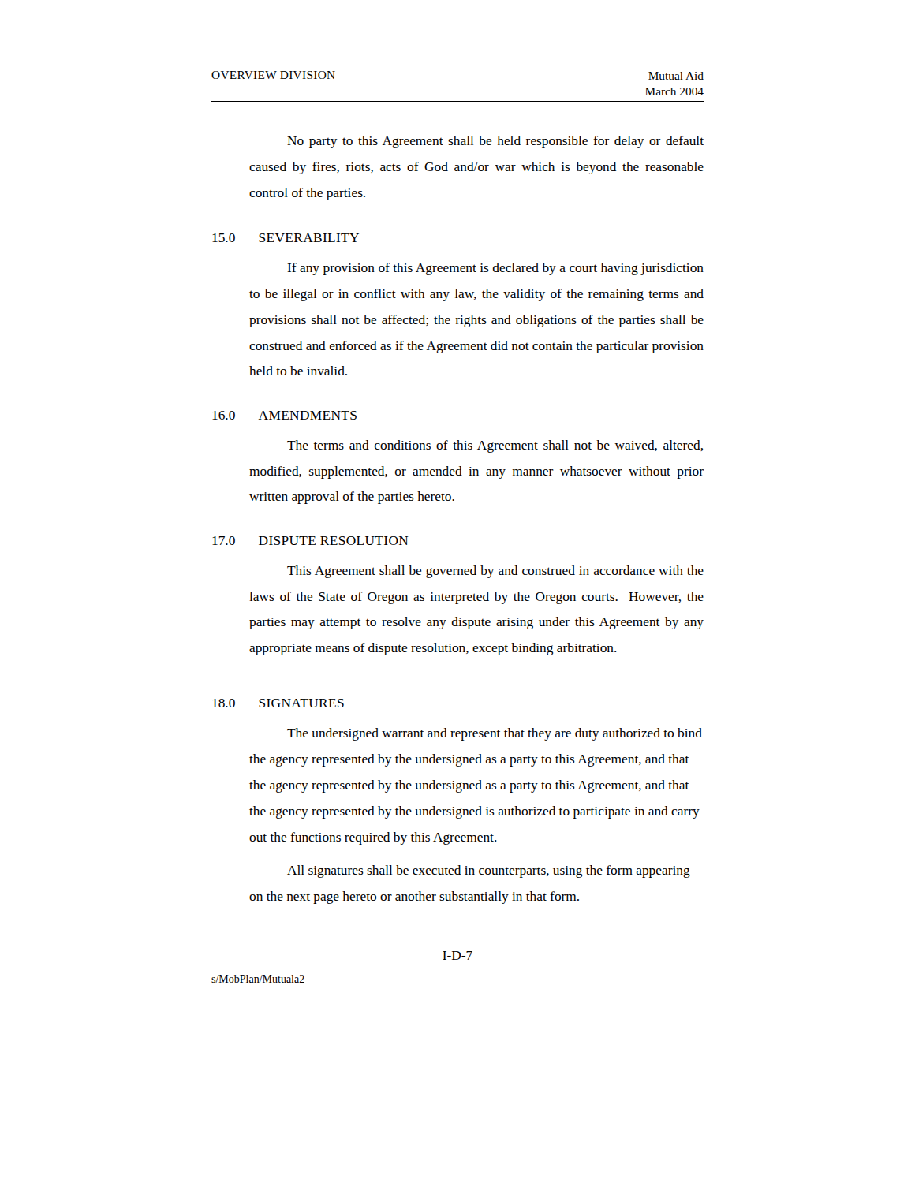OVERVIEW DIVISION
Mutual Aid
March 2004
No party to this Agreement shall be held responsible for delay or default caused by fires, riots, acts of God and/or war which is beyond the reasonable control of the parties.
15.0 SEVERABILITY
If any provision of this Agreement is declared by a court having jurisdiction to be illegal or in conflict with any law, the validity of the remaining terms and provisions shall not be affected; the rights and obligations of the parties shall be construed and enforced as if the Agreement did not contain the particular provision held to be invalid.
16.0 AMENDMENTS
The terms and conditions of this Agreement shall not be waived, altered, modified, supplemented, or amended in any manner whatsoever without prior written approval of the parties hereto.
17.0 DISPUTE RESOLUTION
This Agreement shall be governed by and construed in accordance with the laws of the State of Oregon as interpreted by the Oregon courts. However, the parties may attempt to resolve any dispute arising under this Agreement by any appropriate means of dispute resolution, except binding arbitration.
18.0 SIGNATURES
The undersigned warrant and represent that they are duty authorized to bind the agency represented by the undersigned as a party to this Agreement, and that the agency represented by the undersigned as a party to this Agreement, and that the agency represented by the undersigned is authorized to participate in and carry out the functions required by this Agreement.
All signatures shall be executed in counterparts, using the form appearing on the next page hereto or another substantially in that form.
I-D-7
s/MobPlan/Mutuala2